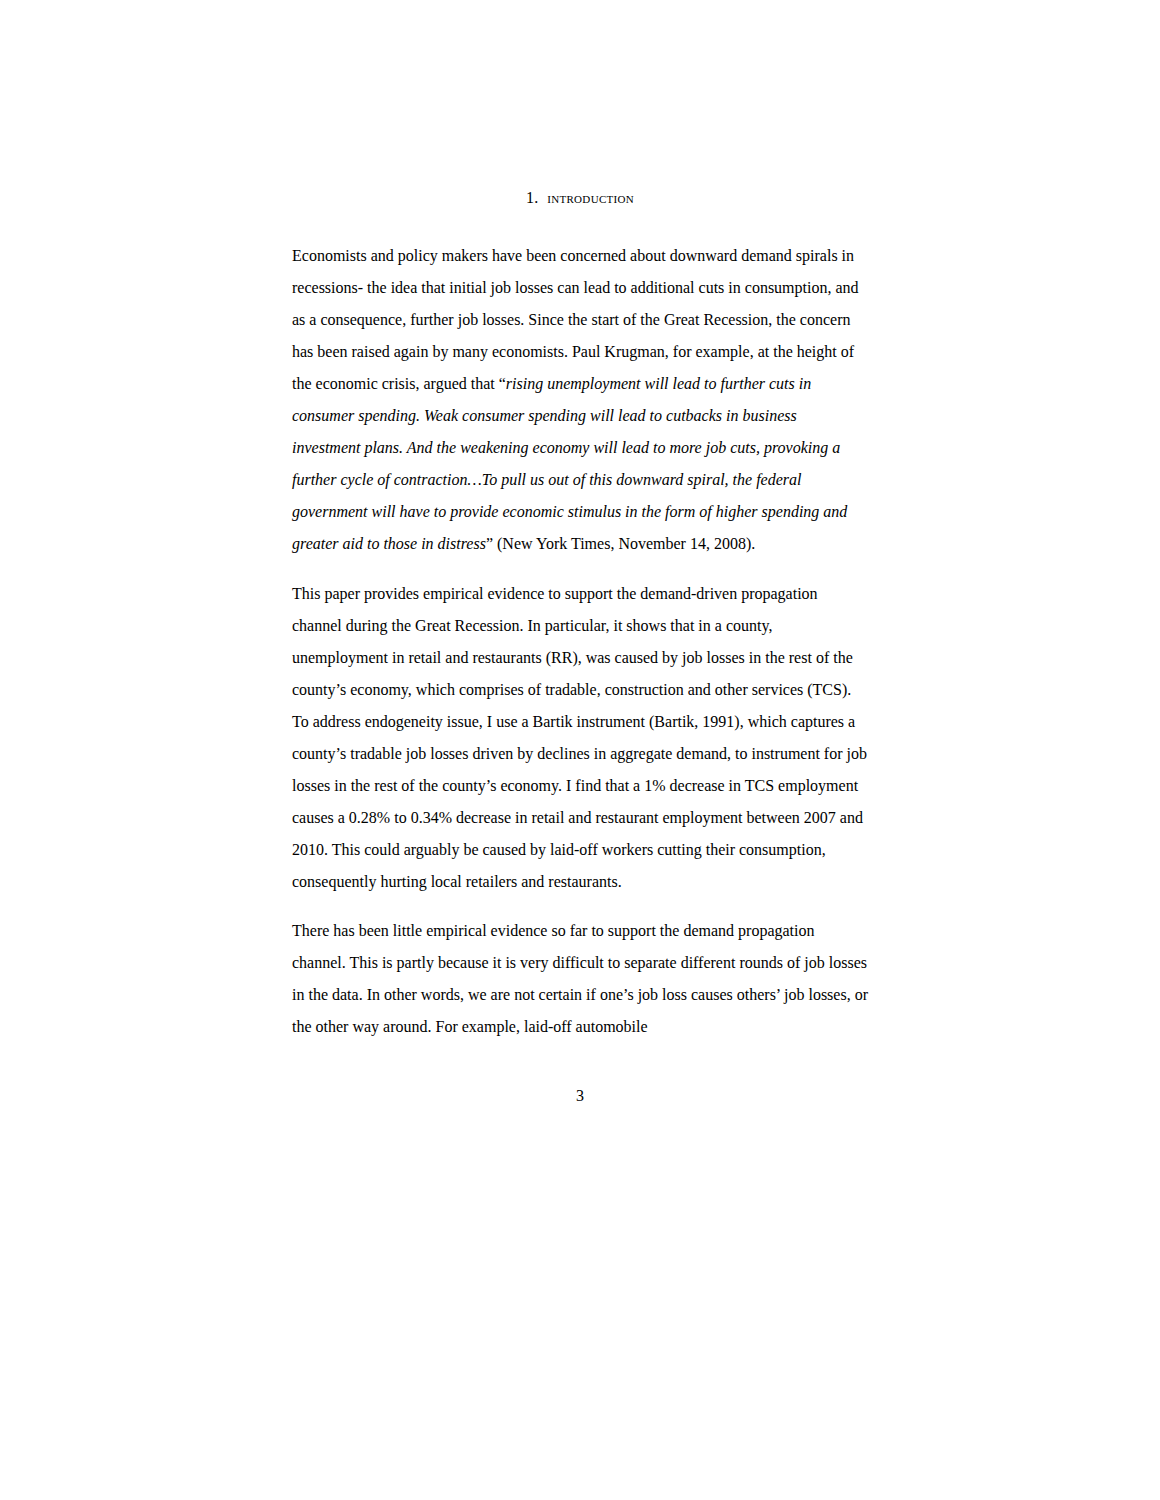1. INTRODUCTION
Economists and policy makers have been concerned about downward demand spirals in recessions- the idea that initial job losses can lead to additional cuts in consumption, and as a consequence, further job losses. Since the start of the Great Recession, the concern has been raised again by many economists. Paul Krugman, for example, at the height of the economic crisis, argued that “rising unemployment will lead to further cuts in consumer spending. Weak consumer spending will lead to cutbacks in business investment plans. And the weakening economy will lead to more job cuts, provoking a further cycle of contraction…To pull us out of this downward spiral, the federal government will have to provide economic stimulus in the form of higher spending and greater aid to those in distress” (New York Times, November 14, 2008).
This paper provides empirical evidence to support the demand-driven propagation channel during the Great Recession. In particular, it shows that in a county, unemployment in retail and restaurants (RR), was caused by job losses in the rest of the county’s economy, which comprises of tradable, construction and other services (TCS). To address endogeneity issue, I use a Bartik instrument (Bartik, 1991), which captures a county’s tradable job losses driven by declines in aggregate demand, to instrument for job losses in the rest of the county’s economy. I find that a 1% decrease in TCS employment causes a 0.28% to 0.34% decrease in retail and restaurant employment between 2007 and 2010. This could arguably be caused by laid-off workers cutting their consumption, consequently hurting local retailers and restaurants.
There has been little empirical evidence so far to support the demand propagation channel. This is partly because it is very difficult to separate different rounds of job losses in the data. In other words, we are not certain if one’s job loss causes others’ job losses, or the other way around. For example, laid-off automobile
3